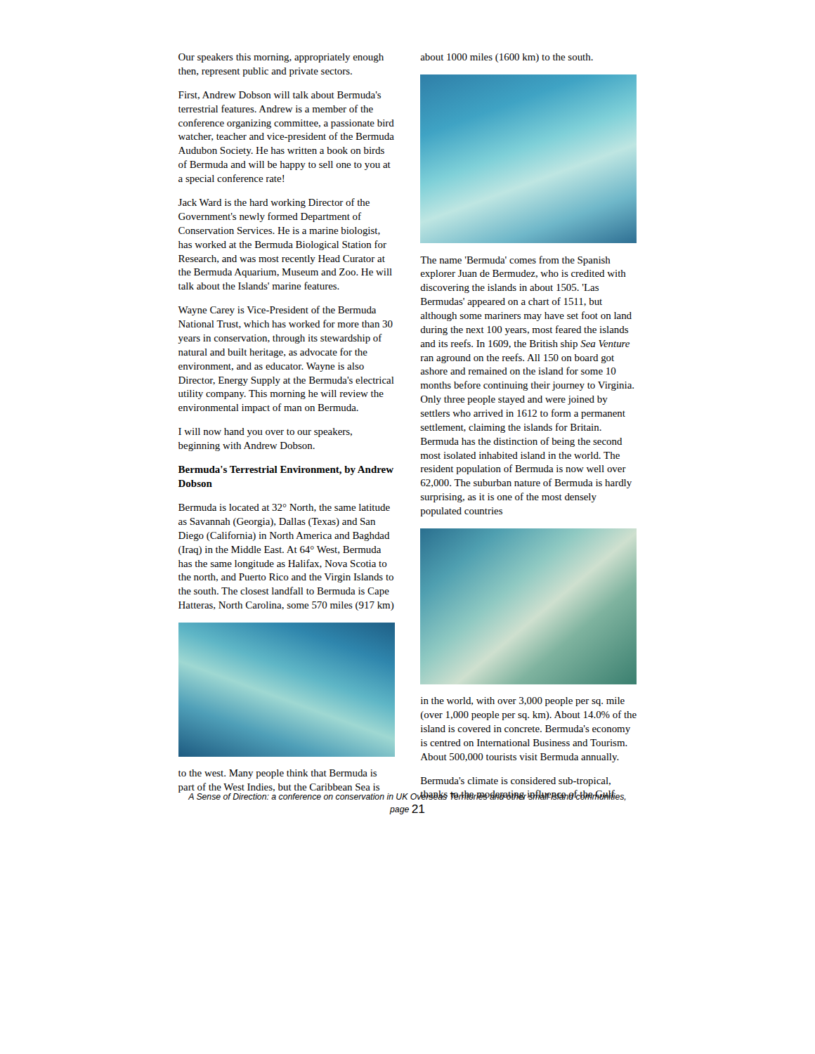Our speakers this morning, appropriately enough then, represent public and private sectors.
First, Andrew Dobson will talk about Bermuda's terrestrial features. Andrew is a member of the conference organizing committee, a passionate bird watcher, teacher and vice-president of the Bermuda Audubon Society. He has written a book on birds of Bermuda and will be happy to sell one to you at a special conference rate!
Jack Ward is the hard working Director of the Government's newly formed Department of Conservation Services. He is a marine biologist, has worked at the Bermuda Biological Station for Research, and was most recently Head Curator at the Bermuda Aquarium, Museum and Zoo. He will talk about the Islands' marine features.
Wayne Carey is Vice-President of the Bermuda National Trust, which has worked for more than 30 years in conservation, through its stewardship of natural and built heritage, as advocate for the environment, and as educator. Wayne is also Director, Energy Supply at the Bermuda's electrical utility company. This morning he will review the environmental impact of man on Bermuda.
I will now hand you over to our speakers, beginning with Andrew Dobson.
Bermuda's Terrestrial Environment, by Andrew Dobson
Bermuda is located at 32° North, the same latitude as Savannah (Georgia), Dallas (Texas) and San Diego (California) in North America and Baghdad (Iraq) in the Middle East. At 64° West, Bermuda has the same longitude as Halifax, Nova Scotia to the north, and Puerto Rico and the Virgin Islands to the south. The closest landfall to Bermuda is Cape Hatteras, North Carolina, some 570 miles (917 km)
to the west. Many people think that Bermuda is part of the West Indies, but the Caribbean Sea is about 1000 miles (1600 km) to the south.
The name 'Bermuda' comes from the Spanish explorer Juan de Bermudez, who is credited with discovering the islands in about 1505. 'Las Bermudas' appeared on a chart of 1511, but although some mariners may have set foot on land during the next 100 years, most feared the islands and its reefs. In 1609, the British ship Sea Venture ran aground on the reefs. All 150 on board got ashore and remained on the island for some 10 months before continuing their journey to Virginia. Only three people stayed and were joined by settlers who arrived in 1612 to form a permanent settlement, claiming the islands for Britain. Bermuda has the distinction of being the second most isolated inhabited island in the world. The resident population of Bermuda is now well over 62,000. The suburban nature of Bermuda is hardly surprising, as it is one of the most densely populated countries
in the world, with over 3,000 people per sq. mile (over 1,000 people per sq. km). About 14.0% of the island is covered in concrete. Bermuda's economy is centred on International Business and Tourism. About 500,000 tourists visit Bermuda annually.
Bermuda's climate is considered sub-tropical, thanks to the moderating influence of the Gulf
A Sense of Direction: a conference on conservation in UK Overseas Territories and other small island communities, page 21